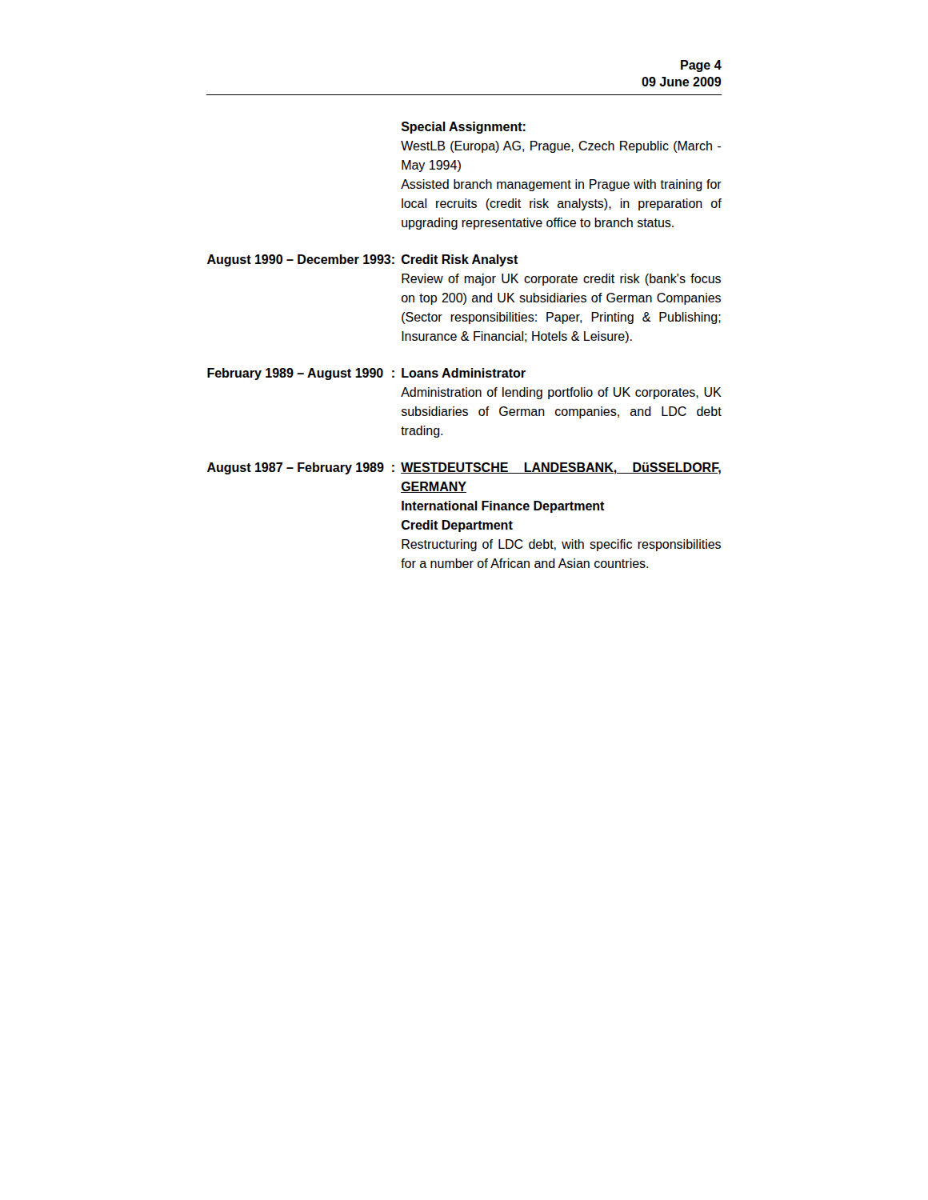Page 4
09 June 2009
| | | Special Assignment: WestLB (Europa) AG, Prague, Czech Republic (March - May 1994) Assisted branch management in Prague with training for local recruits (credit risk analysts), in preparation of upgrading representative office to branch status. |
| August 1990 – December 1993 | : | Credit Risk Analyst Review of major UK corporate credit risk (bank's focus on top 200) and UK subsidiaries of German Companies (Sector responsibilities: Paper, Printing & Publishing; Insurance & Financial; Hotels & Leisure). |
| February 1989 – August 1990 | : | Loans Administrator Administration of lending portfolio of UK corporates, UK subsidiaries of German companies, and LDC debt trading. |
| August 1987 – February 1989 | : | WESTDEUTSCHE LANDESBANK, DüSSELDORF, GERMANY International Finance Department Credit Department Restructuring of LDC debt, with specific responsibilities for a number of African and Asian countries. |